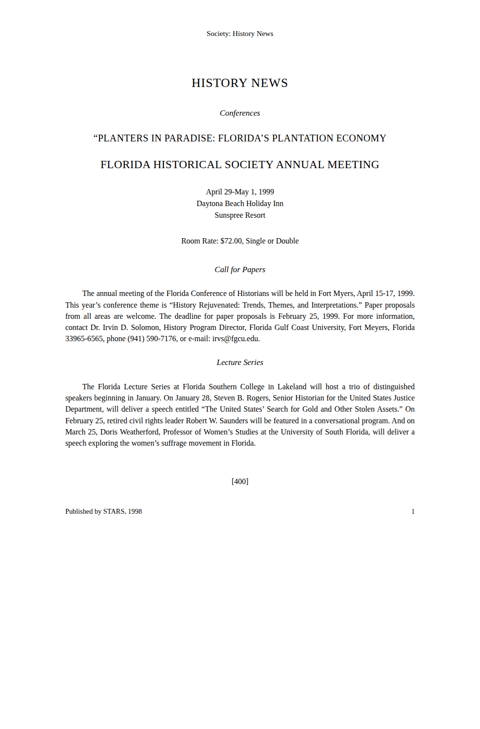Society: History News
HISTORY NEWS
Conferences
“PLANTERS IN PARADISE: FLORIDA’S PLANTATION ECONOMY
FLORIDA HISTORICAL SOCIETY ANNUAL MEETING
April 29-May 1, 1999
Daytona Beach Holiday Inn
Sunspree Resort
Room Rate: $72.00, Single or Double
Call for Papers
The annual meeting of the Florida Conference of Historians will be held in Fort Myers, April 15-17, 1999. This year’s conference theme is “History Rejuvenated: Trends, Themes, and Interpretations.” Paper proposals from all areas are welcome. The deadline for paper proposals is February 25, 1999. For more information, contact Dr. Irvin D. Solomon, History Program Director, Florida Gulf Coast University, Fort Meyers, Florida 33965-6565, phone (941) 590-7176, or e-mail: irvs@fgcu.edu.
Lecture Series
The Florida Lecture Series at Florida Southern College in Lakeland will host a trio of distinguished speakers beginning in January. On January 28, Steven B. Rogers, Senior Historian for the United States Justice Department, will deliver a speech entitled “The United States’ Search for Gold and Other Stolen Assets.” On February 25, retired civil rights leader Robert W. Saunders will be featured in a conversational program. And on March 25, Doris Weatherford, Professor of Women’s Studies at the University of South Florida, will deliver a speech exploring the women’s suffrage movement in Florida.
[400]
Published by STARS, 1998 1